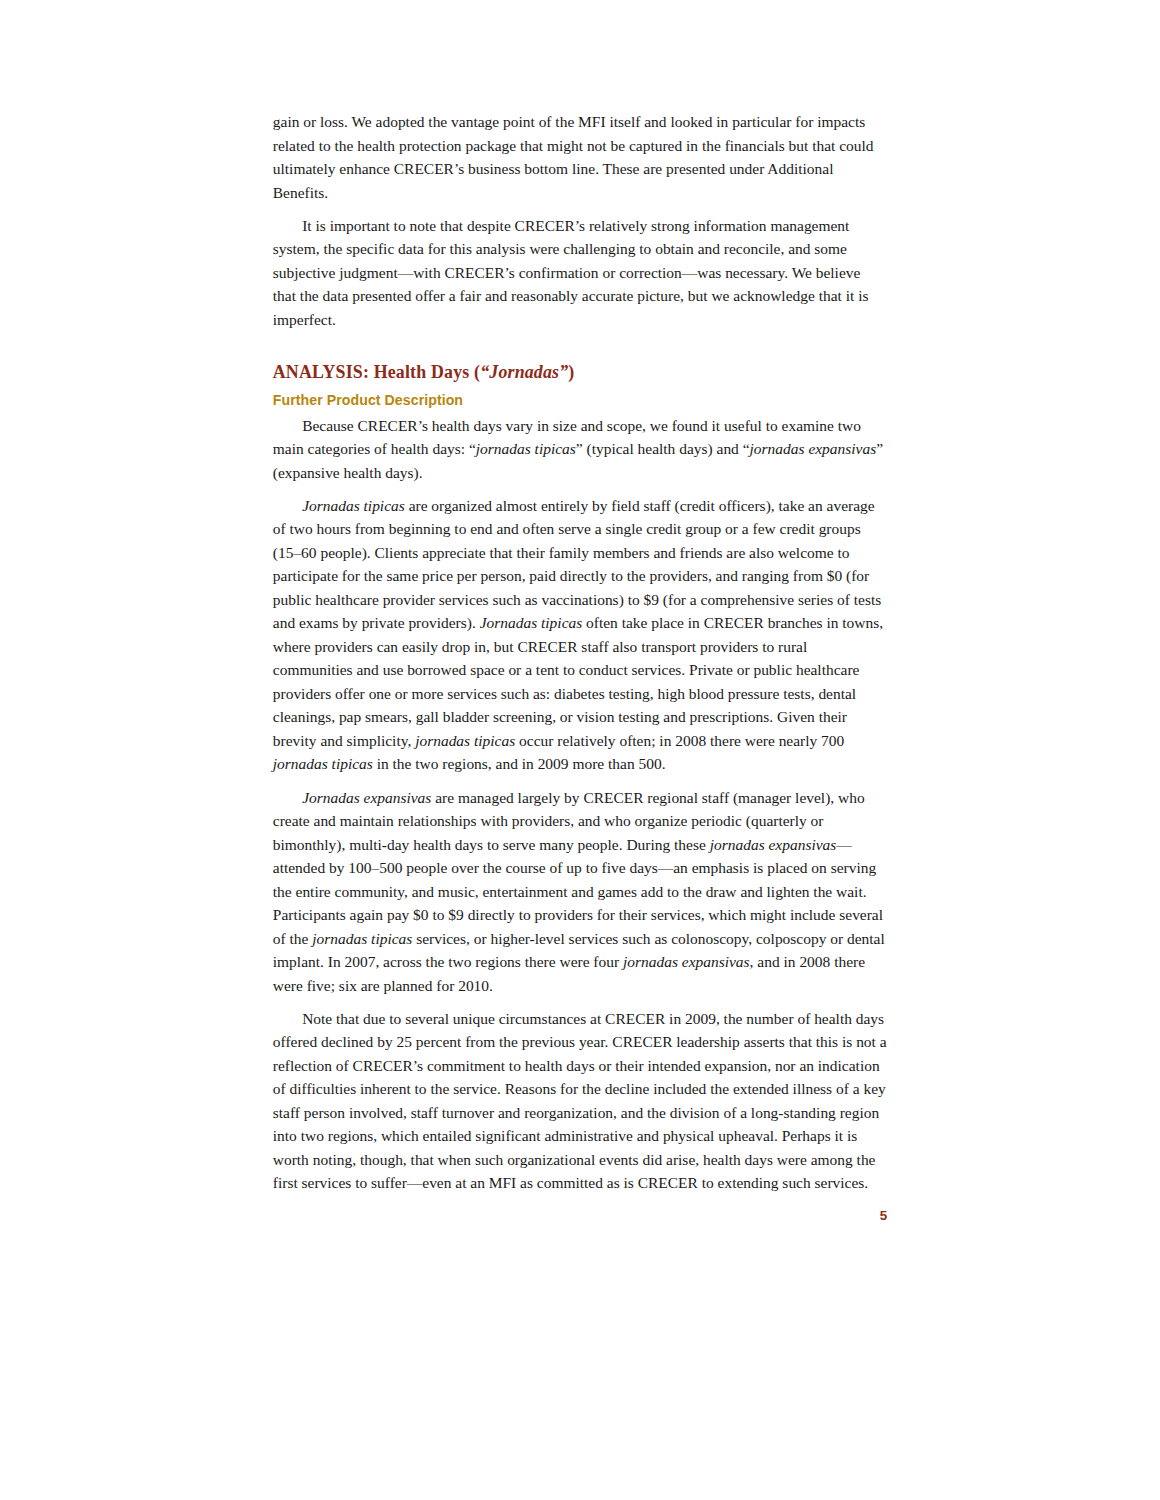gain or loss. We adopted the vantage point of the MFI itself and looked in particular for impacts related to the health protection package that might not be captured in the financials but that could ultimately enhance CRECER’s business bottom line. These are presented under Additional Benefits.
It is important to note that despite CRECER’s relatively strong information management system, the specific data for this analysis were challenging to obtain and reconcile, and some subjective judgment—with CRECER’s confirmation or correction—was necessary. We believe that the data presented offer a fair and reasonably accurate picture, but we acknowledge that it is imperfect.
ANALYSIS: Health Days (“Jornadas”)
Further Product Description
Because CRECER’s health days vary in size and scope, we found it useful to examine two main categories of health days: “jornadas tipicas” (typical health days) and “jornadas expansivas” (expansive health days).
Jornadas tipicas are organized almost entirely by field staff (credit officers), take an average of two hours from beginning to end and often serve a single credit group or a few credit groups (15–60 people). Clients appreciate that their family members and friends are also welcome to participate for the same price per person, paid directly to the providers, and ranging from $0 (for public healthcare provider services such as vaccinations) to $9 (for a comprehensive series of tests and exams by private providers). Jornadas tipicas often take place in CRECER branches in towns, where providers can easily drop in, but CRECER staff also transport providers to rural communities and use borrowed space or a tent to conduct services. Private or public healthcare providers offer one or more services such as: diabetes testing, high blood pressure tests, dental cleanings, pap smears, gall bladder screening, or vision testing and prescriptions. Given their brevity and simplicity, jornadas tipicas occur relatively often; in 2008 there were nearly 700 jornadas tipicas in the two regions, and in 2009 more than 500.
Jornadas expansivas are managed largely by CRECER regional staff (manager level), who create and maintain relationships with providers, and who organize periodic (quarterly or bimonthly), multi-day health days to serve many people. During these jornadas expansivas—attended by 100–500 people over the course of up to five days—an emphasis is placed on serving the entire community, and music, entertainment and games add to the draw and lighten the wait. Participants again pay $0 to $9 directly to providers for their services, which might include several of the jornadas tipicas services, or higher-level services such as colonoscopy, colposcopy or dental implant. In 2007, across the two regions there were four jornadas expansivas, and in 2008 there were five; six are planned for 2010.
Note that due to several unique circumstances at CRECER in 2009, the number of health days offered declined by 25 percent from the previous year. CRECER leadership asserts that this is not a reflection of CRECER’s commitment to health days or their intended expansion, nor an indication of difficulties inherent to the service. Reasons for the decline included the extended illness of a key staff person involved, staff turnover and reorganization, and the division of a long-standing region into two regions, which entailed significant administrative and physical upheaval. Perhaps it is worth noting, though, that when such organizational events did arise, health days were among the first services to suffer—even at an MFI as committed as is CRECER to extending such services.
5